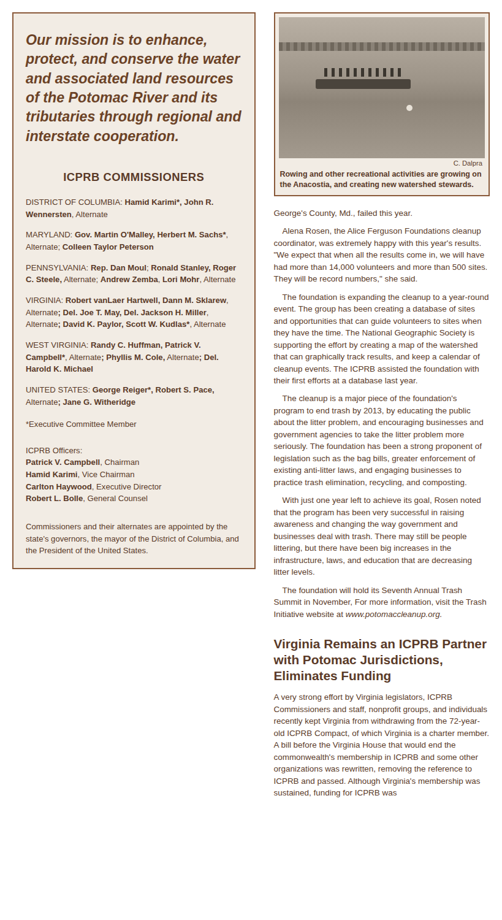Our mission is to enhance, protect, and conserve the water and associated land resources of the Potomac River and its tributaries through regional and interstate cooperation.
ICPRB COMMISSIONERS
DISTRICT OF COLUMBIA: Hamid Karimi*, John R. Wennersten, Alternate
MARYLAND: Gov. Martin O'Malley, Herbert M. Sachs*, Alternate; Colleen Taylor Peterson
PENNSYLVANIA: Rep. Dan Moul; Ronald Stanley, Roger C. Steele, Alternate; Andrew Zemba, Lori Mohr, Alternate
VIRGINIA: Robert vanLaer Hartwell, Dann M. Sklarew, Alternate; Del. Joe T. May, Del. Jackson H. Miller, Alternate; David K. Paylor, Scott W. Kudlas*, Alternate
WEST VIRGINIA: Randy C. Huffman, Patrick V. Campbell*, Alternate; Phyllis M. Cole, Alternate; Del. Harold K. Michael
UNITED STATES: George Reiger*, Robert S. Pace, Alternate; Jane G. Witheridge
*Executive Committee Member
ICPRB Officers:
Patrick V. Campbell, Chairman
Hamid Karimi, Vice Chairman
Carlton Haywood, Executive Director
Robert L. Bolle, General Counsel
Commissioners and their alternates are appointed by the state's governors, the mayor of the District of Columbia, and the President of the United States.
C. Dalpra
Rowing and other recreational activities are growing on the Anacostia, and creating new watershed stewards.
George's County, Md., failed this year.
Alena Rosen, the Alice Ferguson Foundations cleanup coordinator, was extremely happy with this year's results. "We expect that when all the results come in, we will have had more than 14,000 volunteers and more than 500 sites. They will be record numbers," she said.
The foundation is expanding the cleanup to a year-round event. The group has been creating a database of sites and opportunities that can guide volunteers to sites when they have the time. The National Geographic Society is supporting the effort by creating a map of the watershed that can graphically track results, and keep a calendar of cleanup events. The ICPRB assisted the foundation with their first efforts at a database last year.
The cleanup is a major piece of the foundation's program to end trash by 2013, by educating the public about the litter problem, and encouraging businesses and government agencies to take the litter problem more seriously. The foundation has been a strong proponent of legislation such as the bag bills, greater enforcement of existing anti-litter laws, and engaging businesses to practice trash elimination, recycling, and composting.
With just one year left to achieve its goal, Rosen noted that the program has been very successful in raising awareness and changing the way government and businesses deal with trash. There may still be people littering, but there have been big increases in the infrastructure, laws, and education that are decreasing litter levels.
The foundation will hold its Seventh Annual Trash Summit in November, For more information, visit the Trash Initiative website at www.potomaccleanup.org.
Virginia Remains an ICPRB Partner with Potomac Jurisdictions, Eliminates Funding
A very strong effort by Virginia legislators, ICPRB Commissioners and staff, nonprofit groups, and individuals recently kept Virginia from withdrawing from the 72-year-old ICPRB Compact, of which Virginia is a charter member. A bill before the Virginia House that would end the commonwealth's membership in ICPRB and some other organizations was rewritten, removing the reference to ICPRB and passed. Although Virginia's membership was sustained, funding for ICPRB was